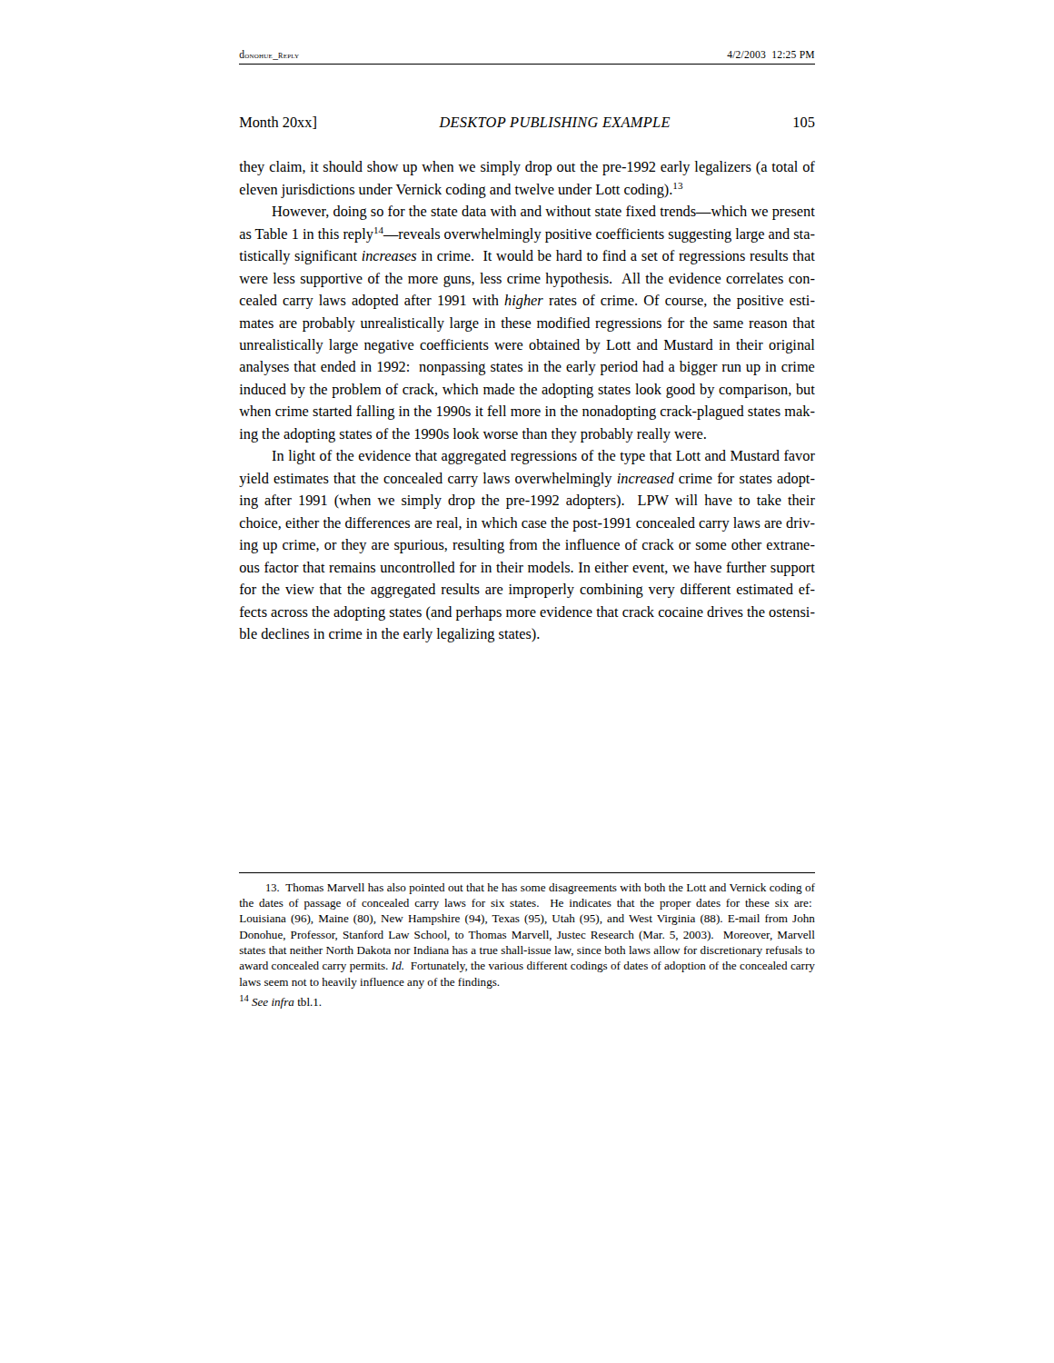DONOHUE_REPLY 4/2/2003 12:25 PM
Month 20xx] DESKTOP PUBLISHING EXAMPLE 105
they claim, it should show up when we simply drop out the pre-1992 early legalizers (a total of eleven jurisdictions under Vernick coding and twelve under Lott coding).13
However, doing so for the state data with and without state fixed trends—which we present as Table 1 in this reply14—reveals overwhelmingly positive coefficients suggesting large and statistically significant increases in crime. It would be hard to find a set of regressions results that were less supportive of the more guns, less crime hypothesis. All the evidence correlates concealed carry laws adopted after 1991 with higher rates of crime. Of course, the positive estimates are probably unrealistically large in these modified regressions for the same reason that unrealistically large negative coefficients were obtained by Lott and Mustard in their original analyses that ended in 1992: nonpassing states in the early period had a bigger run up in crime induced by the problem of crack, which made the adopting states look good by comparison, but when crime started falling in the 1990s it fell more in the nonadopting crack-plagued states making the adopting states of the 1990s look worse than they probably really were.
In light of the evidence that aggregated regressions of the type that Lott and Mustard favor yield estimates that the concealed carry laws overwhelmingly increased crime for states adopting after 1991 (when we simply drop the pre-1992 adopters). LPW will have to take their choice, either the differences are real, in which case the post-1991 concealed carry laws are driving up crime, or they are spurious, resulting from the influence of crack or some other extraneous factor that remains uncontrolled for in their models. In either event, we have further support for the view that the aggregated results are improperly combining very different estimated effects across the adopting states (and perhaps more evidence that crack cocaine drives the ostensible declines in crime in the early legalizing states).
13. Thomas Marvell has also pointed out that he has some disagreements with both the Lott and Vernick coding of the dates of passage of concealed carry laws for six states. He indicates that the proper dates for these six are: Louisiana (96), Maine (80), New Hampshire (94), Texas (95), Utah (95), and West Virginia (88). E-mail from John Donohue, Professor, Stanford Law School, to Thomas Marvell, Justec Research (Mar. 5, 2003). Moreover, Marvell states that neither North Dakota nor Indiana has a true shall-issue law, since both laws allow for discretionary refusals to award concealed carry permits. Id. Fortunately, the various different codings of dates of adoption of the concealed carry laws seem not to heavily influence any of the findings.
14 See infra tbl.1.